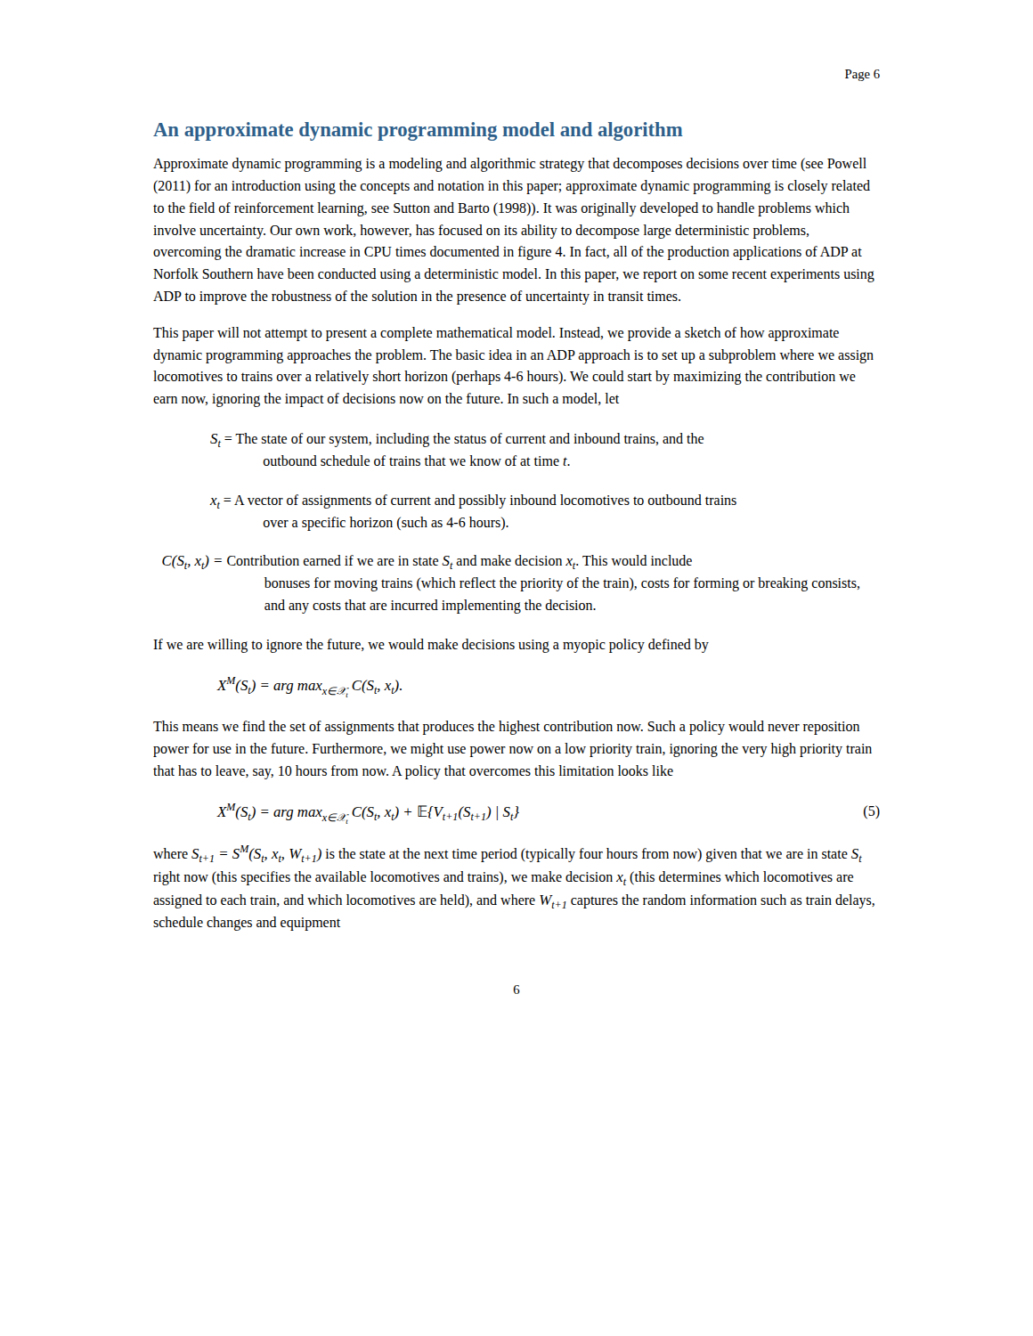Page 6
An approximate dynamic programming model and algorithm
Approximate dynamic programming is a modeling and algorithmic strategy that decomposes decisions over time (see Powell (2011) for an introduction using the concepts and notation in this paper; approximate dynamic programming is closely related to the field of reinforcement learning, see Sutton and Barto (1998)). It was originally developed to handle problems which involve uncertainty. Our own work, however, has focused on its ability to decompose large deterministic problems, overcoming the dramatic increase in CPU times documented in figure 4. In fact, all of the production applications of ADP at Norfolk Southern have been conducted using a deterministic model. In this paper, we report on some recent experiments using ADP to improve the robustness of the solution in the presence of uncertainty in transit times.
This paper will not attempt to present a complete mathematical model. Instead, we provide a sketch of how approximate dynamic programming approaches the problem. The basic idea in an ADP approach is to set up a subproblem where we assign locomotives to trains over a relatively short horizon (perhaps 4-6 hours). We could start by maximizing the contribution we earn now, ignoring the impact of decisions now on the future. In such a model, let
St = The state of our system, including the status of current and inbound trains, and the outbound schedule of trains that we know of at time t.
xt = A vector of assignments of current and possibly inbound locomotives to outbound trains over a specific horizon (such as 4-6 hours).
C(St, xt) = Contribution earned if we are in state St and make decision xt. This would include bonuses for moving trains (which reflect the priority of the train), costs for forming or breaking consists, and any costs that are incurred implementing the decision.
If we are willing to ignore the future, we would make decisions using a myopic policy defined by
XM(St) = arg maxx∈𝒳t C(St, xt).
This means we find the set of assignments that produces the highest contribution now. Such a policy would never reposition power for use in the future. Furthermore, we might use power now on a low priority train, ignoring the very high priority train that has to leave, say, 10 hours from now. A policy that overcomes this limitation looks like
XM(St) = arg maxx∈𝒳t C(St, xt) + 𝔼{Vt+1(St+1) | St} (5)
where St+1 = SM(St, xt, Wt+1) is the state at the next time period (typically four hours from now) given that we are in state St right now (this specifies the available locomotives and trains), we make decision xt (this determines which locomotives are assigned to each train, and which locomotives are held), and where Wt+1 captures the random information such as train delays, schedule changes and equipment
6